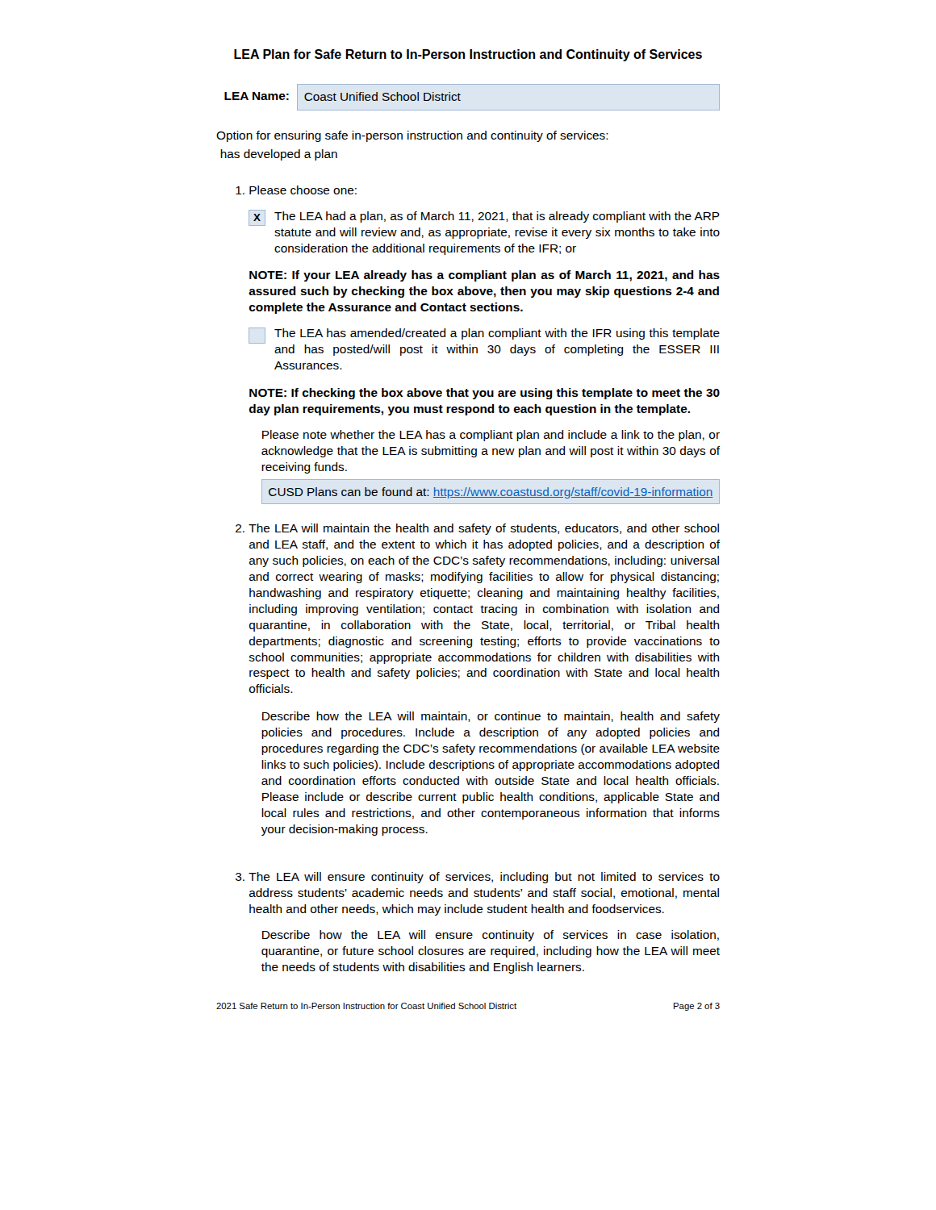LEA Plan for Safe Return to In-Person Instruction and Continuity of Services
LEA Name:
Coast Unified School District
Option for ensuring safe in-person instruction and continuity of services:
has developed a plan
Please choose one:
X
The LEA had a plan, as of March 11, 2021, that is already compliant with the ARP statute and will review and, as appropriate, revise it every six months to take into consideration the additional requirements of the IFR; or
NOTE: If your LEA already has a compliant plan as of March 11, 2021, and has assured such by checking the box above, then you may skip questions 2-4 and complete the Assurance and Contact sections.
The LEA has amended/created a plan compliant with the IFR using this template and has posted/will post it within 30 days of completing the ESSER III Assurances.
NOTE: If checking the box above that you are using this template to meet the 30 day plan requirements, you must respond to each question in the template.
Please note whether the LEA has a compliant plan and include a link to the plan, or acknowledge that the LEA is submitting a new plan and will post it within 30 days of receiving funds.
CUSD Plans can be found at: https://www.coastusd.org/staff/covid-19-information
The LEA will maintain the health and safety of students, educators, and other school and LEA staff, and the extent to which it has adopted policies, and a description of any such policies, on each of the CDC’s safety recommendations, including: universal and correct wearing of masks; modifying facilities to allow for physical distancing; handwashing and respiratory etiquette; cleaning and maintaining healthy facilities, including improving ventilation; contact tracing in combination with isolation and quarantine, in collaboration with the State, local, territorial, or Tribal health departments; diagnostic and screening testing; efforts to provide vaccinations to school communities; appropriate accommodations for children with disabilities with respect to health and safety policies; and coordination with State and local health officials.
Describe how the LEA will maintain, or continue to maintain, health and safety policies and procedures. Include a description of any adopted policies and procedures regarding the CDC’s safety recommendations (or available LEA website links to such policies). Include descriptions of appropriate accommodations adopted and coordination efforts conducted with outside State and local health officials. Please include or describe current public health conditions, applicable State and local rules and restrictions, and other contemporaneous information that informs your decision-making process.
The LEA will ensure continuity of services, including but not limited to services to address students’ academic needs and students’ and staff social, emotional, mental health and other needs, which may include student health and foodservices.
Describe how the LEA will ensure continuity of services in case isolation, quarantine, or future school closures are required, including how the LEA will meet the needs of students with disabilities and English learners.
2021 Safe Return to In-Person Instruction for Coast Unified School District Page 2 of 3